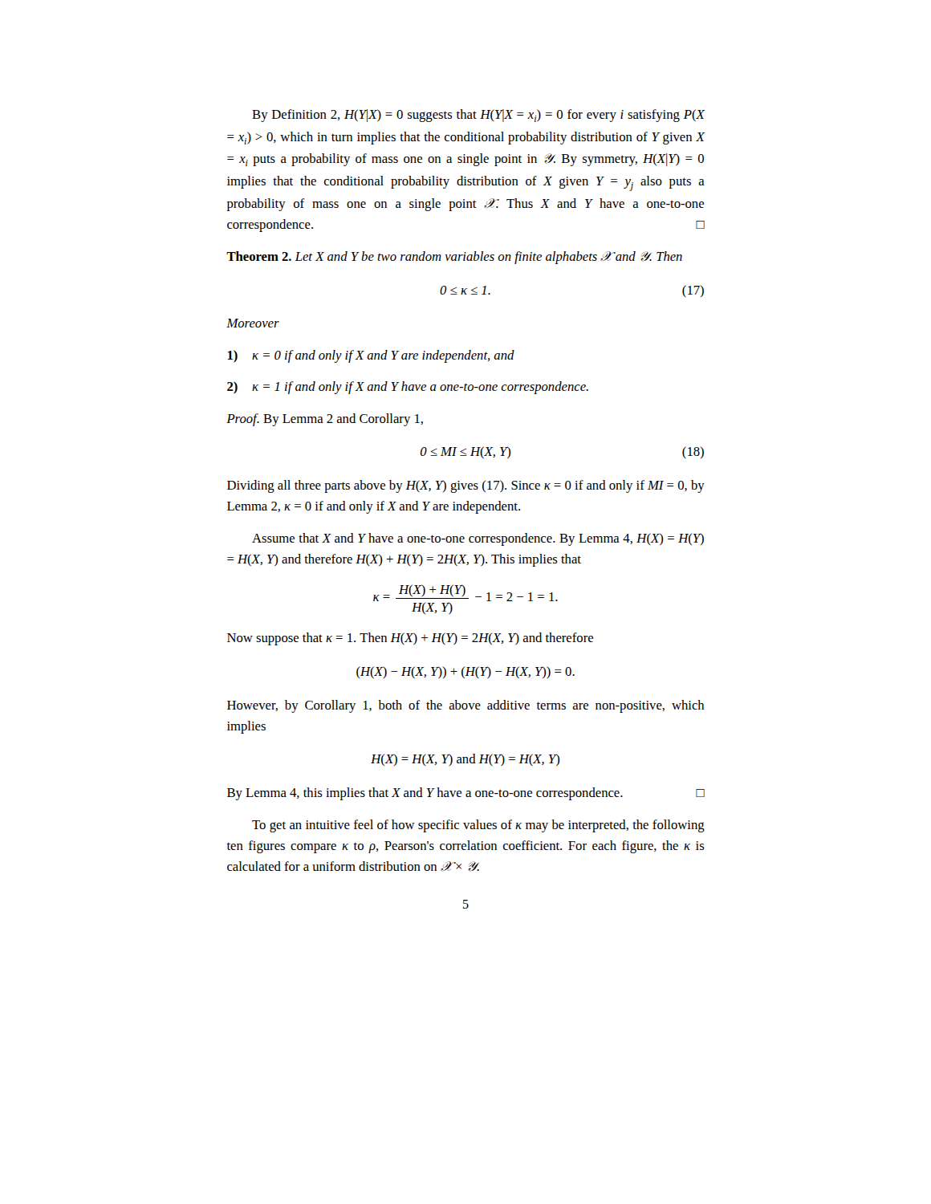By Definition 2, H(Y|X) = 0 suggests that H(Y|X = xi) = 0 for every i satisfying P(X = xi) > 0, which in turn implies that the conditional probability distribution of Y given X = xi puts a probability of mass one on a single point in 𝒴. By symmetry, H(X|Y) = 0 implies that the conditional probability distribution of X given Y = yj also puts a probability of mass one on a single point 𝒳. Thus X and Y have a one-to-one correspondence. □
Theorem 2. Let X and Y be two random variables on finite alphabets 𝒳 and 𝒴. Then
0 ≤ κ ≤ 1. (17)
Moreover
1) κ = 0 if and only if X and Y are independent, and
2) κ = 1 if and only if X and Y have a one-to-one correspondence.
Proof. By Lemma 2 and Corollary 1,
0 ≤ MI ≤ H(X, Y) (18)
Dividing all three parts above by H(X, Y) gives (17). Since κ = 0 if and only if MI = 0, by Lemma 2, κ = 0 if and only if X and Y are independent.
Assume that X and Y have a one-to-one correspondence. By Lemma 4, H(X) = H(Y) = H(X, Y) and therefore H(X) + H(Y) = 2H(X, Y). This implies that
κ = H(X) + H(Y) H(X, Y) − 1 = 2 − 1 = 1.
Now suppose that κ = 1. Then H(X) + H(Y) = 2H(X, Y) and therefore
(H(X) − H(X, Y)) + (H(Y) − H(X, Y)) = 0.
However, by Corollary 1, both of the above additive terms are non-positive, which implies
H(X) = H(X, Y) and H(Y) = H(X, Y)
By Lemma 4, this implies that X and Y have a one-to-one correspondence. □
To get an intuitive feel of how specific values of κ may be interpreted, the following ten figures compare κ to ρ, Pearson's correlation coefficient. For each figure, the κ is calculated for a uniform distribution on 𝒳 × 𝒴.
5